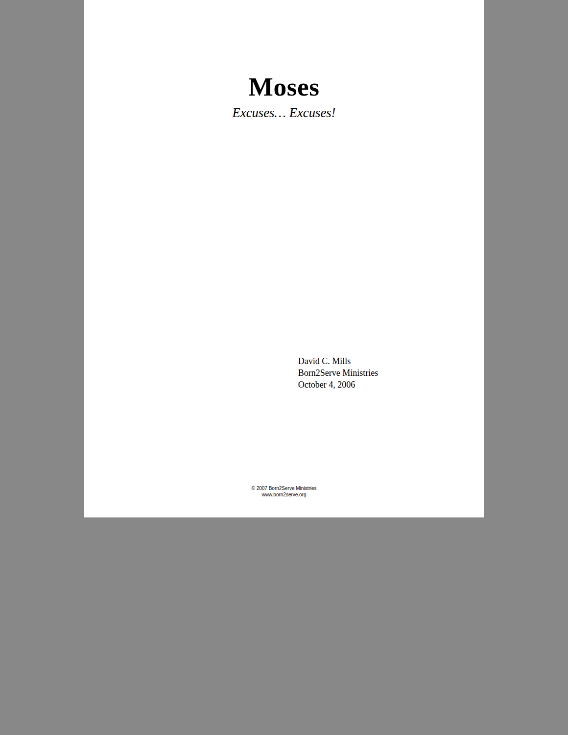Moses
Excuses… Excuses!
David C. Mills
Born2Serve Ministries
October 4, 2006
© 2007 Born2Serve Ministries
www.born2serve.org